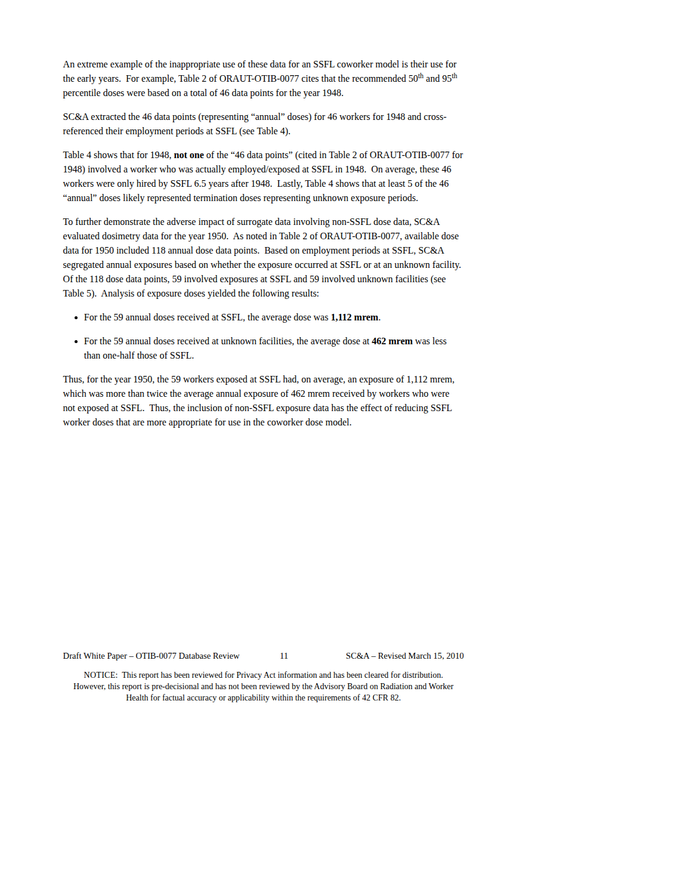An extreme example of the inappropriate use of these data for an SSFL coworker model is their use for the early years. For example, Table 2 of ORAUT-OTIB-0077 cites that the recommended 50th and 95th percentile doses were based on a total of 46 data points for the year 1948.
SC&A extracted the 46 data points (representing “annual” doses) for 46 workers for 1948 and cross-referenced their employment periods at SSFL (see Table 4).
Table 4 shows that for 1948, not one of the “46 data points” (cited in Table 2 of ORAUT-OTIB-0077 for 1948) involved a worker who was actually employed/exposed at SSFL in 1948. On average, these 46 workers were only hired by SSFL 6.5 years after 1948. Lastly, Table 4 shows that at least 5 of the 46 “annual” doses likely represented termination doses representing unknown exposure periods.
To further demonstrate the adverse impact of surrogate data involving non-SSFL dose data, SC&A evaluated dosimetry data for the year 1950. As noted in Table 2 of ORAUT-OTIB-0077, available dose data for 1950 included 118 annual dose data points. Based on employment periods at SSFL, SC&A segregated annual exposures based on whether the exposure occurred at SSFL or at an unknown facility. Of the 118 dose data points, 59 involved exposures at SSFL and 59 involved unknown facilities (see Table 5). Analysis of exposure doses yielded the following results:
For the 59 annual doses received at SSFL, the average dose was 1,112 mrem.
For the 59 annual doses received at unknown facilities, the average dose at 462 mrem was less than one-half those of SSFL.
Thus, for the year 1950, the 59 workers exposed at SSFL had, on average, an exposure of 1,112 mrem, which was more than twice the average annual exposure of 462 mrem received by workers who were not exposed at SSFL. Thus, the inclusion of non-SSFL exposure data has the effect of reducing SSFL worker doses that are more appropriate for use in the coworker dose model.
Draft White Paper – OTIB-0077 Database Review 11 SC&A – Revised March 15, 2010
NOTICE: This report has been reviewed for Privacy Act information and has been cleared for distribution.
However, this report is pre-decisional and has not been reviewed by the Advisory Board on Radiation and Worker
Health for factual accuracy or applicability within the requirements of 42 CFR 82.